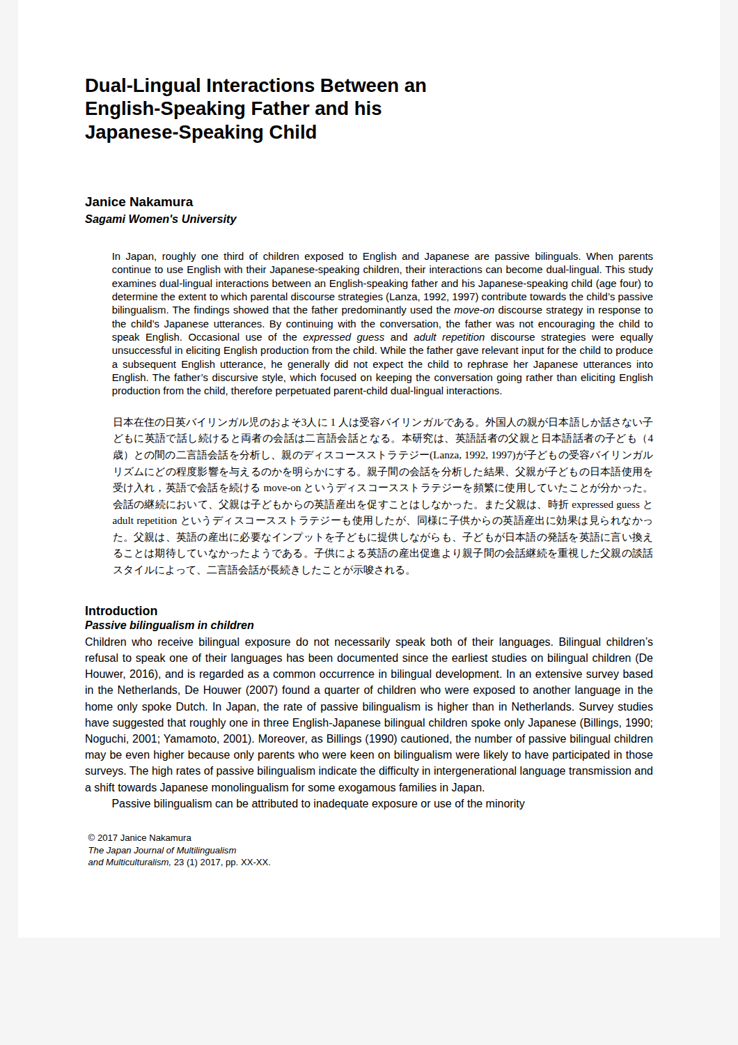Dual-Lingual Interactions Between an
English-Speaking Father and his
Japanese-Speaking Child
Janice Nakamura
Sagami Women's University
In Japan, roughly one third of children exposed to English and Japanese are passive bilinguals. When parents continue to use English with their Japanese-speaking children, their interactions can become dual-lingual. This study examines dual-lingual interactions between an English-speaking father and his Japanese-speaking child (age four) to determine the extent to which parental discourse strategies (Lanza, 1992, 1997) contribute towards the child’s passive bilingualism. The findings showed that the father predominantly used the move-on discourse strategy in response to the child’s Japanese utterances. By continuing with the conversation, the father was not encouraging the child to speak English. Occasional use of the expressed guess and adult repetition discourse strategies were equally unsuccessful in eliciting English production from the child. While the father gave relevant input for the child to produce a subsequent English utterance, he generally did not expect the child to rephrase her Japanese utterances into English. The father’s discursive style, which focused on keeping the conversation going rather than eliciting English production from the child, therefore perpetuated parent-child dual-lingual interactions.
日本在住の日英バイリンガル児のおよそ3人に 1 人は受容バイリンガルである。外国人の親が日本語しか話さない子どもに英語で話し続けると両者の会話は二言語会話となる。本研究は、英語話者の父親と日本語話者の子ども（4 歳）との間の二言語会話を分析し、親のディスコースストラテジー(Lanza, 1992, 1997)が子どもの受容バイリンガルリズムにどの程度影響を与えるのかを明らかにする。親子間の会話を分析した結果、父親が子どもの日本語使用を受け入れ，英語で会話を続ける move-on というディスコースストラテジーを頻繁に使用していたことが分かった。会話の継続において、父親は子どもからの英語産出を促すことはしなかった。また父親は、時折 expressed guess と adult repetition というディスコースストラテジーも使用したが、同様に子供からの英語産出に効果は見られなかった。父親は、英語の産出に必要なインプットを子どもに提供しながらも、子どもが日本語の発話を英語に言い換えることは期待していなかったようである。子供による英語の産出促進より親子間の会話継続を重視した父親の談話スタイルによって、二言語会話が長続きしたことが示唆される。
Introduction
Passive bilingualism in children
Children who receive bilingual exposure do not necessarily speak both of their languages. Bilingual children’s refusal to speak one of their languages has been documented since the earliest studies on bilingual children (De Houwer, 2016), and is regarded as a common occurrence in bilingual development. In an extensive survey based in the Netherlands, De Houwer (2007) found a quarter of children who were exposed to another language in the home only spoke Dutch. In Japan, the rate of passive bilingualism is higher than in Netherlands. Survey studies have suggested that roughly one in three English-Japanese bilingual children spoke only Japanese (Billings, 1990; Noguchi, 2001; Yamamoto, 2001). Moreover, as Billings (1990) cautioned, the number of passive bilingual children may be even higher because only parents who were keen on bilingualism were likely to have participated in those surveys. The high rates of passive bilingualism indicate the difficulty in intergenerational language transmission and a shift towards Japanese monolingualism for some exogamous families in Japan.
Passive bilingualism can be attributed to inadequate exposure or use of the minority
© 2017 Janice Nakamura
The Japan Journal of Multilingualism
and Multiculturalism, 23 (1) 2017, pp. XX-XX.